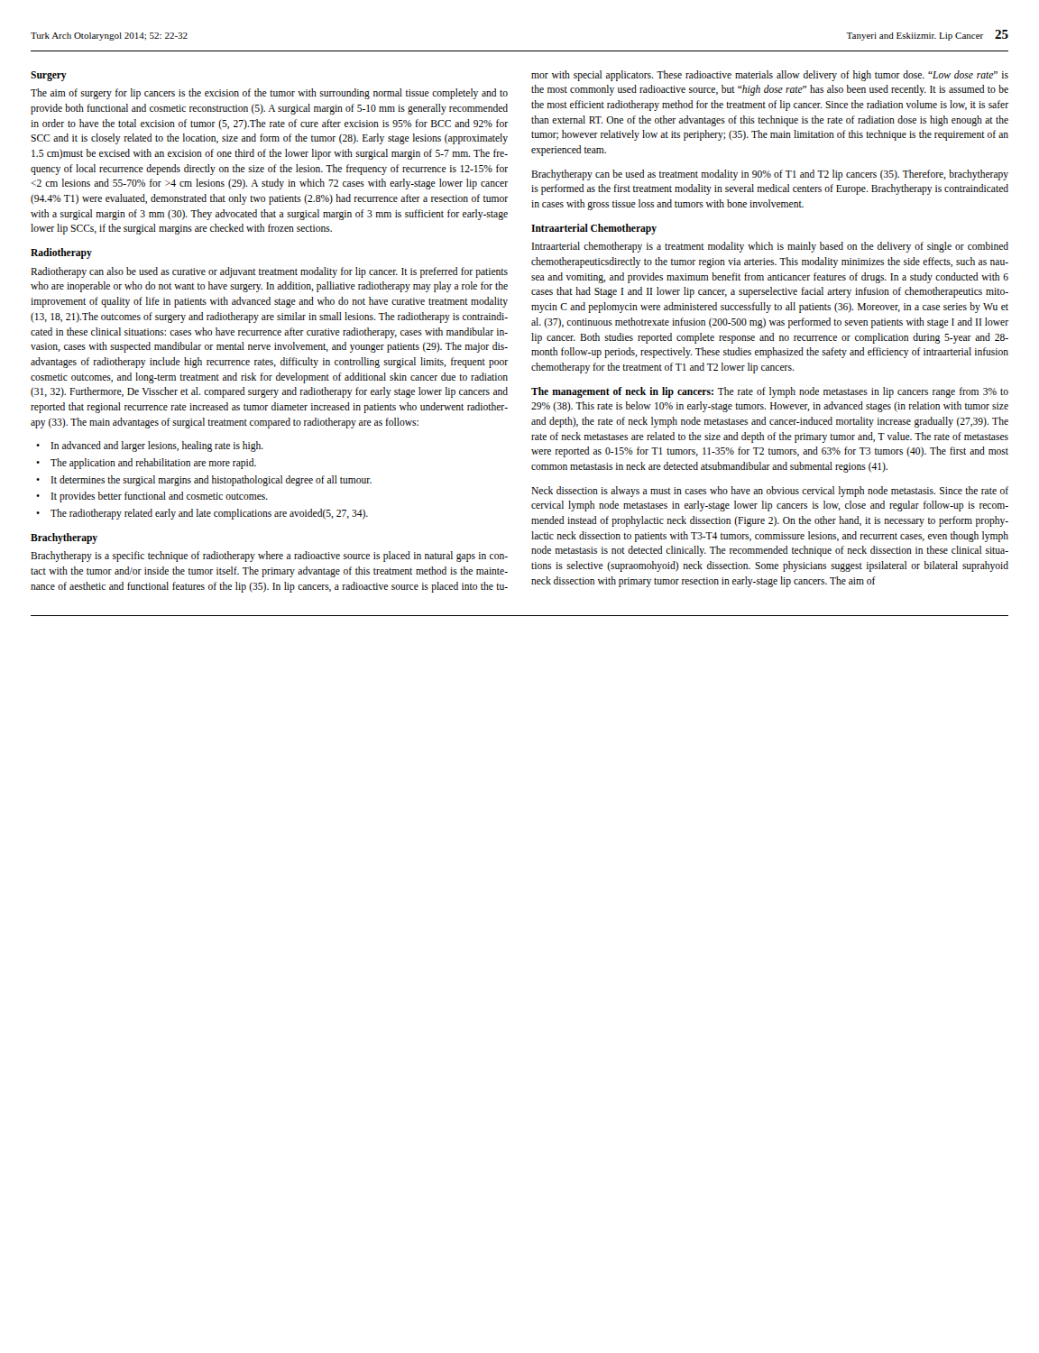Turk Arch Otolaryngol 2014; 52: 22-32
Tanyeri and Eskiizmir. Lip Cancer 25
Surgery
The aim of surgery for lip cancers is the excision of the tumor with surrounding normal tissue completely and to provide both functional and cosmetic reconstruction (5). A surgical margin of 5-10 mm is generally recommended in order to have the total excision of tumor (5, 27).The rate of cure after excision is 95% for BCC and 92% for SCC and it is closely related to the location, size and form of the tumor (28). Early stage lesions (approximately 1.5 cm)must be excised with an excision of one third of the lower lipor with surgical margin of 5-7 mm. The frequency of local recurrence depends directly on the size of the lesion. The frequency of recurrence is 12-15% for <2 cm lesions and 55-70% for >4 cm lesions (29). A study in which 72 cases with early-stage lower lip cancer (94.4% T1) were evaluated, demonstrated that only two patients (2.8%) had recurrence after a resection of tumor with a surgical margin of 3 mm (30). They advocated that a surgical margin of 3 mm is sufficient for early-stage lower lip SCCs, if the surgical margins are checked with frozen sections.
Radiotherapy
Radiotherapy can also be used as curative or adjuvant treatment modality for lip cancer. It is preferred for patients who are inoperable or who do not want to have surgery. In addition, palliative radiotherapy may play a role for the improvement of quality of life in patients with advanced stage and who do not have curative treatment modality (13, 18, 21).The outcomes of surgery and radiotherapy are similar in small lesions. The radiotherapy is contraindicated in these clinical situations: cases who have recurrence after curative radiotherapy, cases with mandibular invasion, cases with suspected mandibular or mental nerve involvement, and younger patients (29). The major disadvantages of radiotherapy include high recurrence rates, difficulty in controlling surgical limits, frequent poor cosmetic outcomes, and long-term treatment and risk for development of additional skin cancer due to radiation (31, 32). Furthermore, De Visscher et al. compared surgery and radiotherapy for early stage lower lip cancers and reported that regional recurrence rate increased as tumor diameter increased in patients who underwent radiotherapy (33). The main advantages of surgical treatment compared to radiotherapy are as follows:
In advanced and larger lesions, healing rate is high.
The application and rehabilitation are more rapid.
It determines the surgical margins and histopathological degree of all tumour.
It provides better functional and cosmetic outcomes.
The radiotherapy related early and late complications are avoided(5, 27, 34).
Brachytherapy
Brachytherapy is a specific technique of radiotherapy where a radioactive source is placed in natural gaps in contact with the tumor and/or inside the tumor itself. The primary advantage of this treatment method is the maintenance of aesthetic and functional features of the lip (35). In lip cancers, a radioactive source is placed into the tumor with special applicators. These radioactive materials allow delivery of high tumor dose. “Low dose rate” is the most commonly used radioactive source, but “high dose rate” has also been used recently. It is assumed to be the most efficient radiotherapy method for the treatment of lip cancer. Since the radiation volume is low, it is safer than external RT. One of the other advantages of this technique is the rate of radiation dose is high enough at the tumor; however relatively low at its periphery; (35). The main limitation of this technique is the requirement of an experienced team.
Brachytherapy can be used as treatment modality in 90% of T1 and T2 lip cancers (35). Therefore, brachytherapy is performed as the first treatment modality in several medical centers of Europe. Brachytherapy is contraindicated in cases with gross tissue loss and tumors with bone involvement.
Intraarterial Chemotherapy
Intraarterial chemotherapy is a treatment modality which is mainly based on the delivery of single or combined chemotherapeuticsdirectly to the tumor region via arteries. This modality minimizes the side effects, such as nausea and vomiting, and provides maximum benefit from anticancer features of drugs. In a study conducted with 6 cases that had Stage I and II lower lip cancer, a superselective facial artery infusion of chemotherapeutics mitomycin C and peplomycin were administered successfully to all patients (36). Moreover, in a case series by Wu et al. (37), continuous methotrexate infusion (200-500 mg) was performed to seven patients with stage I and II lower lip cancer. Both studies reported complete response and no recurrence or complication during 5-year and 28-month follow-up periods, respectively. These studies emphasized the safety and efficiency of intraarterial infusion chemotherapy for the treatment of T1 and T2 lower lip cancers.
The management of neck in lip cancers: The rate of lymph node metastases in lip cancers range from 3% to 29% (38). This rate is below 10% in early-stage tumors. However, in advanced stages (in relation with tumor size and depth), the rate of neck lymph node metastases and cancer-induced mortality increase gradually (27,39). The rate of neck metastases are related to the size and depth of the primary tumor and, T value. The rate of metastases were reported as 0-15% for T1 tumors, 11-35% for T2 tumors, and 63% for T3 tumors (40). The first and most common metastasis in neck are detected atsubmandibular and submental regions (41).
Neck dissection is always a must in cases who have an obvious cervical lymph node metastasis. Since the rate of cervical lymph node metastases in early-stage lower lip cancers is low, close and regular follow-up is recommended instead of prophylactic neck dissection (Figure 2). On the other hand, it is necessary to perform prophylactic neck dissection to patients with T3-T4 tumors, commissure lesions, and recurrent cases, even though lymph node metastasis is not detected clinically. The recommended technique of neck dissection in these clinical situations is selective (supraomohyoid) neck dissection. Some physicians suggest ipsilateral or bilateral suprahyoid neck dissection with primary tumor resection in early-stage lip cancers. The aim of